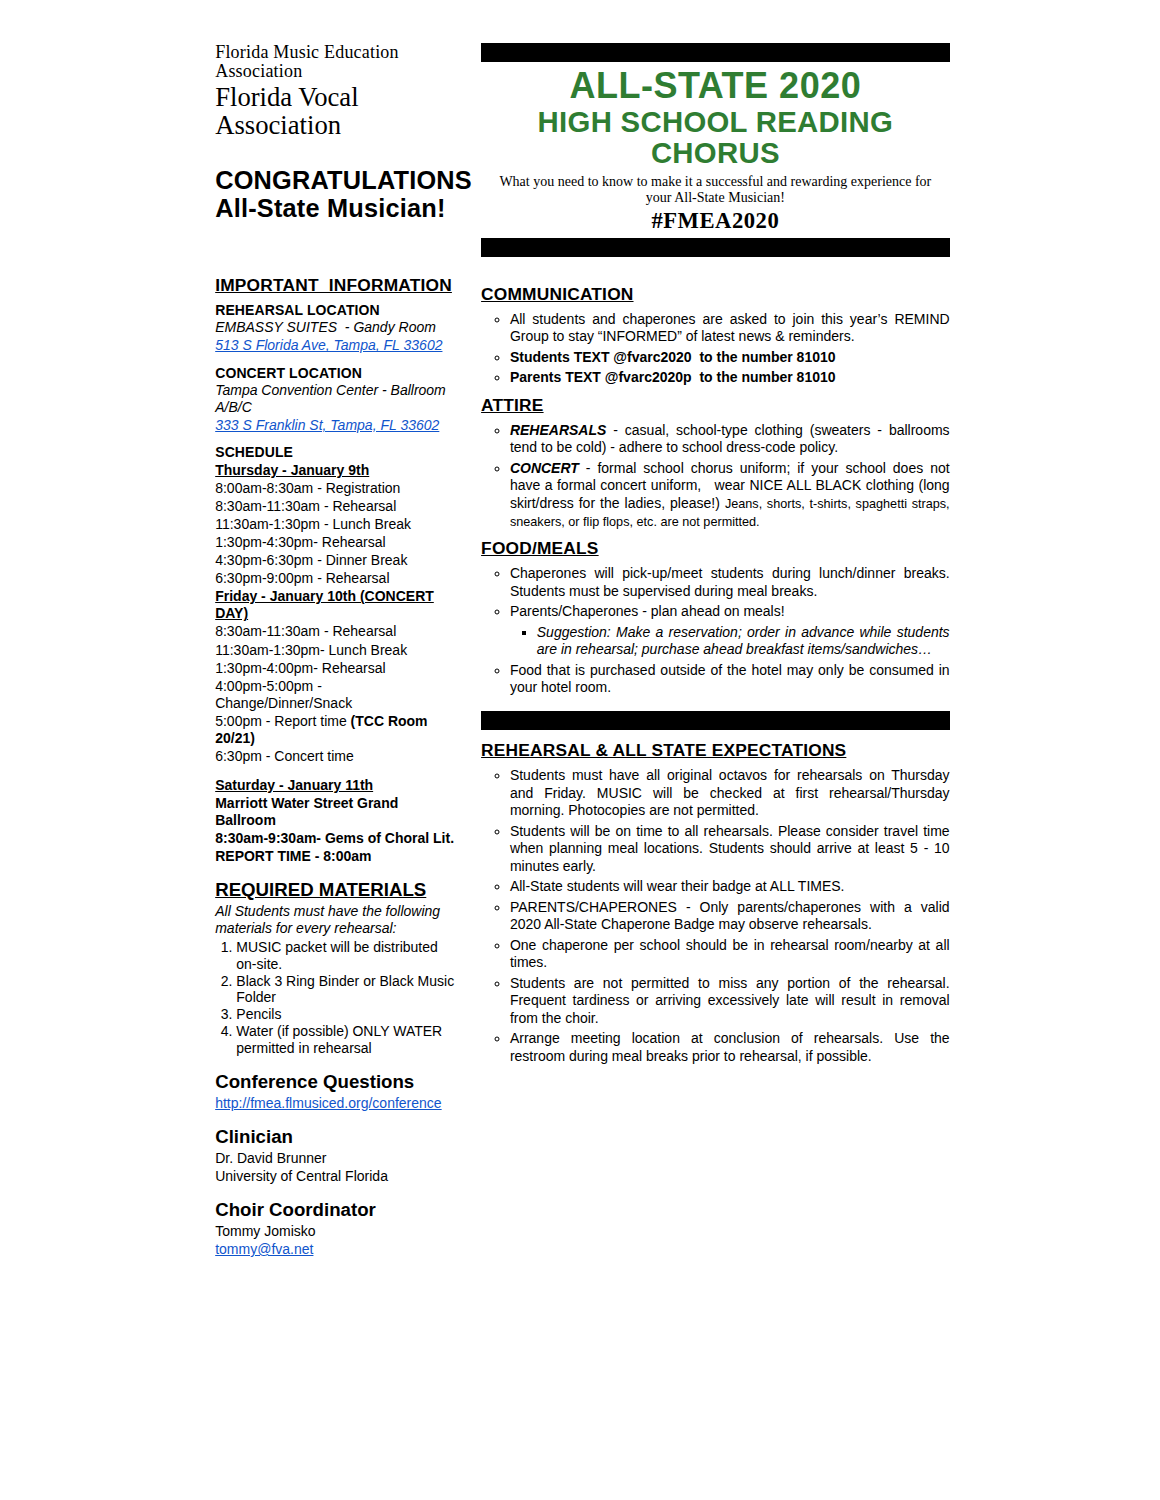Florida Music Education Association
Florida Vocal Association
CONGRATULATIONS
All-State Musician!
IMPORTANT INFORMATION
REHEARSAL LOCATION
EMBASSY SUITES - Gandy Room
513 S Florida Ave, Tampa, FL 33602
CONCERT LOCATION
Tampa Convention Center - Ballroom A/B/C
333 S Franklin St, Tampa, FL 33602
SCHEDULE
Thursday - January 9th
8:00am-8:30am - Registration
8:30am-11:30am - Rehearsal
11:30am-1:30pm - Lunch Break
1:30pm-4:30pm- Rehearsal
4:30pm-6:30pm - Dinner Break
6:30pm-9:00pm - Rehearsal
Friday - January 10th (CONCERT DAY)
8:30am-11:30am - Rehearsal
11:30am-1:30pm- Lunch Break
1:30pm-4:00pm- Rehearsal
4:00pm-5:00pm - Change/Dinner/Snack
5:00pm - Report time (TCC Room 20/21)
6:30pm - Concert time
Saturday - January 11th
Marriott Water Street Grand Ballroom
8:30am-9:30am- Gems of Choral Lit.
REPORT TIME - 8:00am
REQUIRED MATERIALS
All Students must have the following materials for every rehearsal:
MUSIC packet will be distributed on-site.
Black 3 Ring Binder or Black Music Folder
Pencils
Water (if possible) ONLY WATER permitted in rehearsal
Conference Questions
http://fmea.flmusiced.org/conference
Clinician
Dr. David Brunner
University of Central Florida
Choir Coordinator
Tommy Jomisko
tommy@fva.net
ALL-STATE 2020
HIGH SCHOOL READING CHORUS
What you need to know to make it a successful and rewarding experience for your All-State Musician!
#FMEA2020
COMMUNICATION
All students and chaperones are asked to join this year’s REMIND Group to stay “INFORMED” of latest news & reminders.
Students TEXT @fvarc2020 to the number 81010
Parents TEXT @fvarc2020p to the number 81010
ATTIRE
REHEARSALS - casual, school-type clothing (sweaters - ballrooms tend to be cold) - adhere to school dress-code policy.
CONCERT - formal school chorus uniform; if your school does not have a formal concert uniform, wear NICE ALL BLACK clothing (long skirt/dress for the ladies, please!) Jeans, shorts, t-shirts, spaghetti straps, sneakers, or flip flops, etc. are not permitted.
FOOD/MEALS
Chaperones will pick-up/meet students during lunch/dinner breaks. Students must be supervised during meal breaks.
Parents/Chaperones - plan ahead on meals!
Suggestion: Make a reservation; order in advance while students are in rehearsal; purchase ahead breakfast items/sandwiches…
Food that is purchased outside of the hotel may only be consumed in your hotel room.
REHEARSAL & ALL STATE EXPECTATIONS
Students must have all original octavos for rehearsals on Thursday and Friday. MUSIC will be checked at first rehearsal/Thursday morning. Photocopies are not permitted.
Students will be on time to all rehearsals. Please consider travel time when planning meal locations. Students should arrive at least 5 - 10 minutes early.
All-State students will wear their badge at ALL TIMES.
PARENTS/CHAPERONES - Only parents/chaperones with a valid 2020 All-State Chaperone Badge may observe rehearsals.
One chaperone per school should be in rehearsal room/nearby at all times.
Students are not permitted to miss any portion of the rehearsal. Frequent tardiness or arriving excessively late will result in removal from the choir.
Arrange meeting location at conclusion of rehearsals. Use the restroom during meal breaks prior to rehearsal, if possible.